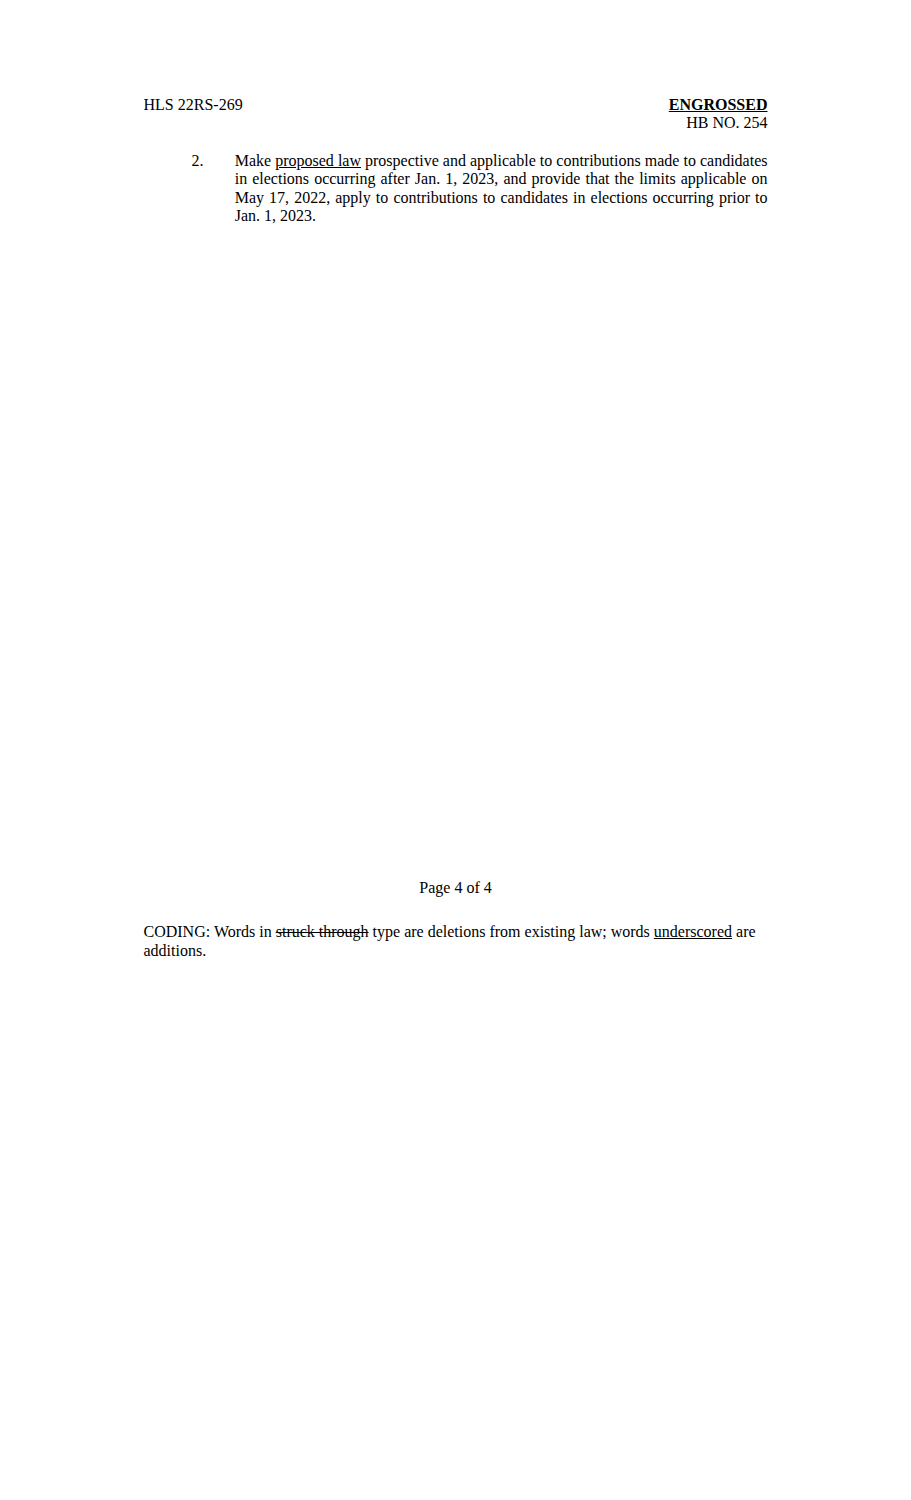HLS 22RS-269
ENGROSSED HB NO. 254
2.
Make proposed law prospective and applicable to contributions made to candidates in elections occurring after Jan. 1, 2023, and provide that the limits applicable on May 17, 2022, apply to contributions to candidates in elections occurring prior to Jan. 1, 2023.
Page 4 of 4
CODING: Words in struck through type are deletions from existing law; words underscored are additions.